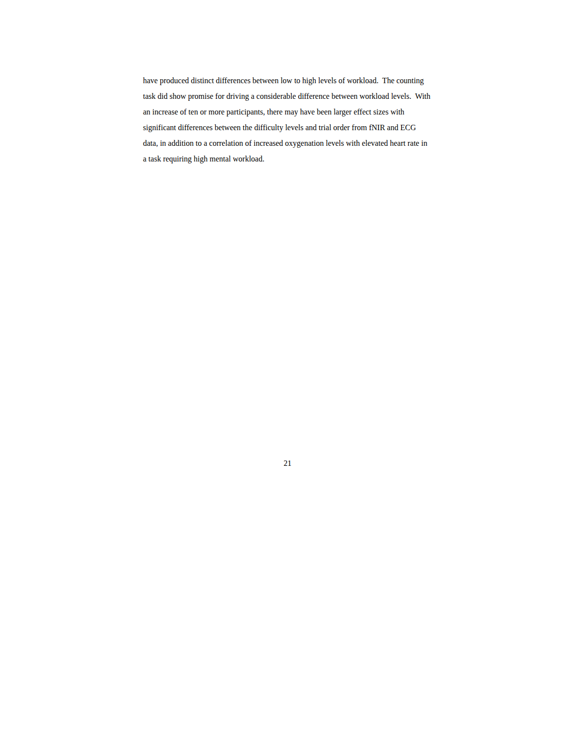have produced distinct differences between low to high levels of workload. The counting task did show promise for driving a considerable difference between workload levels. With an increase of ten or more participants, there may have been larger effect sizes with significant differences between the difficulty levels and trial order from fNIR and ECG data, in addition to a correlation of increased oxygenation levels with elevated heart rate in a task requiring high mental workload.
21